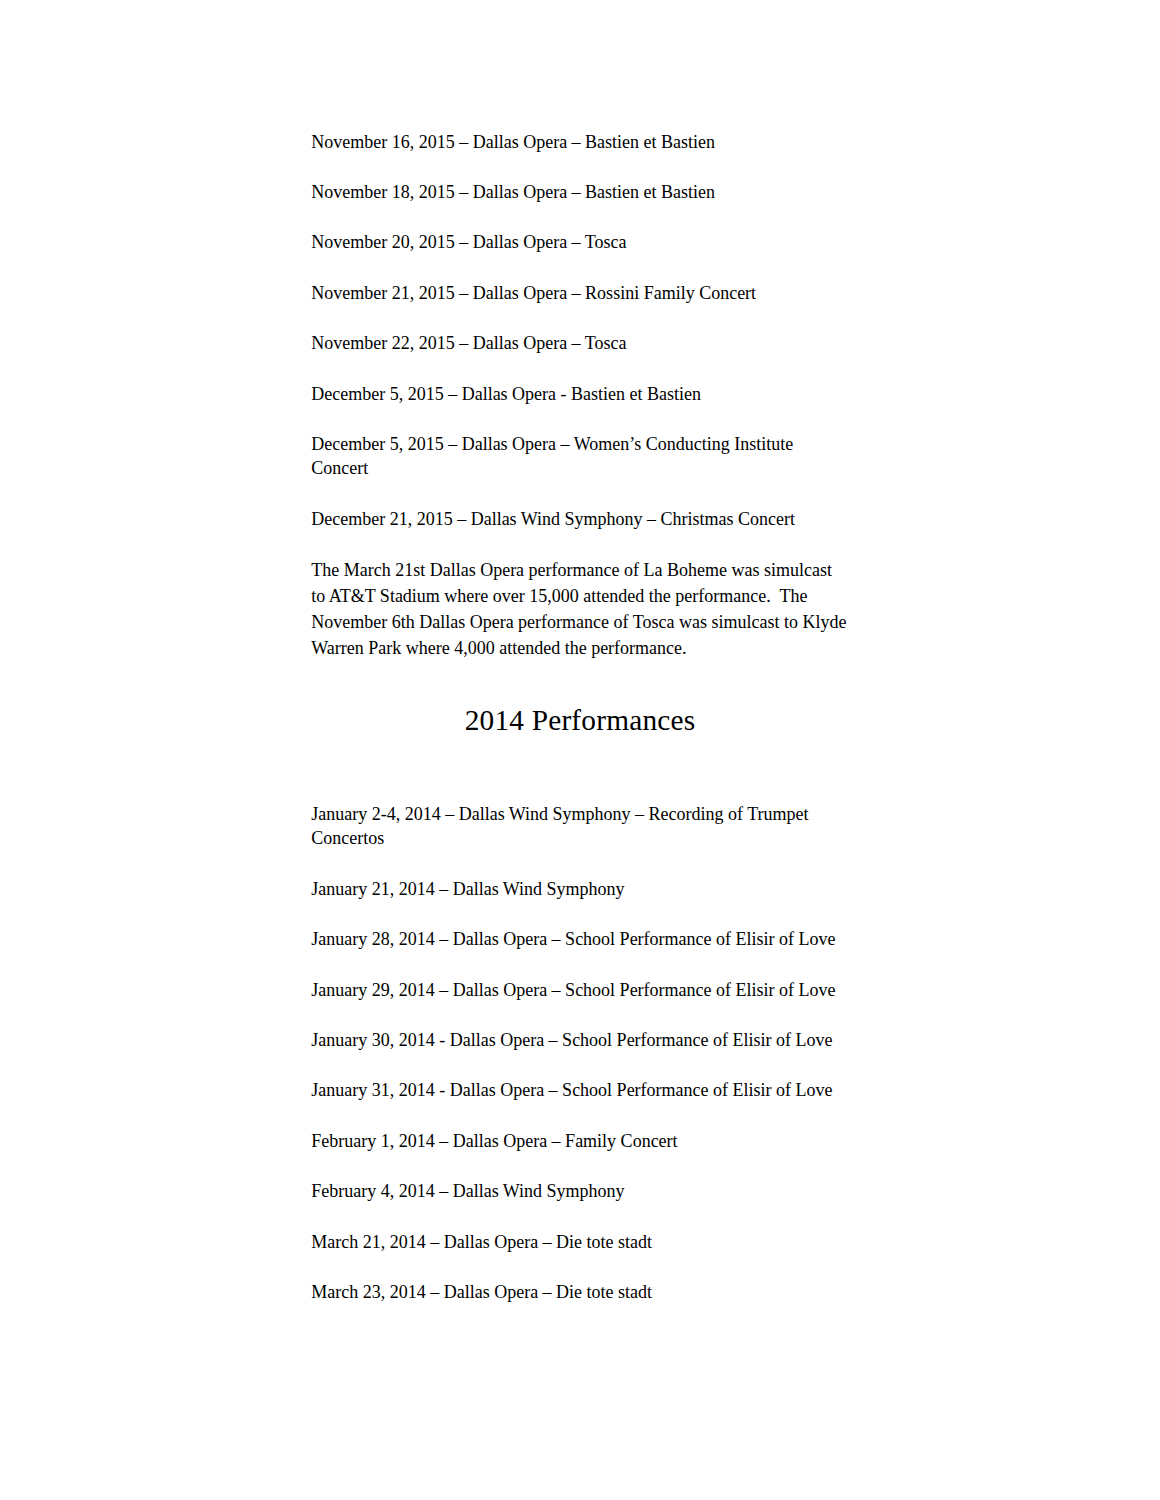November 16, 2015 – Dallas Opera – Bastien et Bastien
November 18, 2015 – Dallas Opera – Bastien et Bastien
November 20, 2015 – Dallas Opera – Tosca
November 21, 2015 – Dallas Opera – Rossini Family Concert
November 22, 2015 – Dallas Opera – Tosca
December 5, 2015 – Dallas Opera - Bastien et Bastien
December 5, 2015 – Dallas Opera – Women’s Conducting Institute Concert
December 21, 2015 – Dallas Wind Symphony – Christmas Concert
The March 21st Dallas Opera performance of La Boheme was simulcast to AT&T Stadium where over 15,000 attended the performance. The November 6th Dallas Opera performance of Tosca was simulcast to Klyde Warren Park where 4,000 attended the performance.
2014 Performances
January 2-4, 2014 – Dallas Wind Symphony – Recording of Trumpet Concertos
January 21, 2014 – Dallas Wind Symphony
January 28, 2014 – Dallas Opera – School Performance of Elisir of Love
January 29, 2014 – Dallas Opera – School Performance of Elisir of Love
January 30, 2014 - Dallas Opera – School Performance of Elisir of Love
January 31, 2014 - Dallas Opera – School Performance of Elisir of Love
February 1, 2014 – Dallas Opera – Family Concert
February 4, 2014 – Dallas Wind Symphony
March 21, 2014 – Dallas Opera – Die tote stadt
March 23, 2014 – Dallas Opera – Die tote stadt